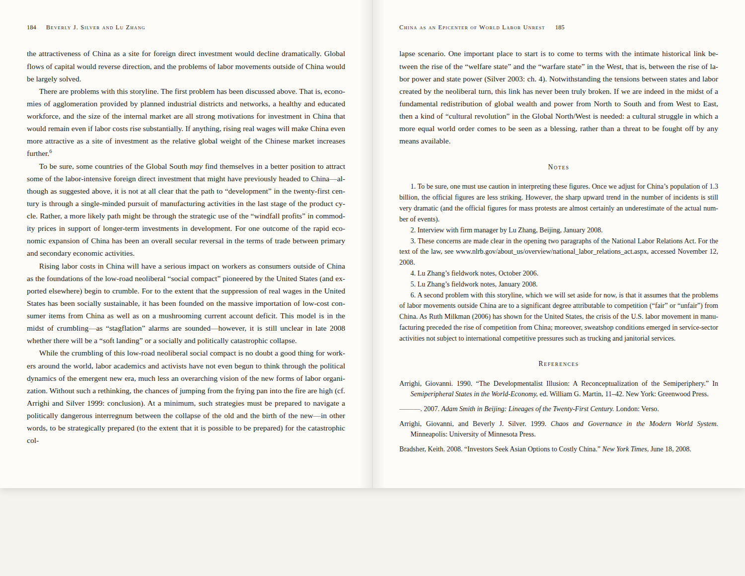184 Beverly J. Silver and Lu Zhang
the attractiveness of China as a site for foreign direct investment would decline dramatically. Global flows of capital would reverse direction, and the problems of labor movements outside of China would be largely solved.
There are problems with this storyline. The first problem has been discussed above. That is, economies of agglomeration provided by planned industrial districts and networks, a healthy and educated workforce, and the size of the internal market are all strong motivations for investment in China that would remain even if labor costs rise substantially. If anything, rising real wages will make China even more attractive as a site of investment as the relative global weight of the Chinese market increases further.6
To be sure, some countries of the Global South may find themselves in a better position to attract some of the labor-intensive foreign direct investment that might have previously headed to China—although as suggested above, it is not at all clear that the path to “development” in the twenty-first century is through a single-minded pursuit of manufacturing activities in the last stage of the product cycle. Rather, a more likely path might be through the strategic use of the “windfall profits” in commodity prices in support of longer-term investments in development. For one outcome of the rapid economic expansion of China has been an overall secular reversal in the terms of trade between primary and secondary economic activities.
Rising labor costs in China will have a serious impact on workers as consumers outside of China as the foundations of the low-road neoliberal “social compact” pioneered by the United States (and exported elsewhere) begin to crumble. For to the extent that the suppression of real wages in the United States has been socially sustainable, it has been founded on the massive importation of low-cost consumer items from China as well as on a mushrooming current account deficit. This model is in the midst of crumbling—as “stagflation” alarms are sounded—however, it is still unclear in late 2008 whether there will be a “soft landing” or a socially and politically catastrophic collapse.
While the crumbling of this low-road neoliberal social compact is no doubt a good thing for workers around the world, labor academics and activists have not even begun to think through the political dynamics of the emergent new era, much less an overarching vision of the new forms of labor organization. Without such a rethinking, the chances of jumping from the frying pan into the fire are high (cf. Arrighi and Silver 1999: conclusion). At a minimum, such strategies must be prepared to navigate a politically dangerous interregnum between the collapse of the old and the birth of the new—in other words, to be strategically prepared (to the extent that it is possible to be prepared) for the catastrophic col-
China as an Epicenter of World Labor Unrest185
lapse scenario. One important place to start is to come to terms with the intimate historical link between the rise of the “welfare state” and the “warfare state” in the West, that is, between the rise of labor power and state power (Silver 2003: ch. 4). Notwithstanding the tensions between states and labor created by the neoliberal turn, this link has never been truly broken. If we are indeed in the midst of a fundamental redistribution of global wealth and power from North to South and from West to East, then a kind of “cultural revolution” in the Global North/West is needed: a cultural struggle in which a more equal world order comes to be seen as a blessing, rather than a threat to be fought off by any means available.
Notes
1. To be sure, one must use caution in interpreting these figures. Once we adjust for China’s population of 1.3 billion, the official figures are less striking. However, the sharp upward trend in the number of incidents is still very dramatic (and the official figures for mass protests are almost certainly an underestimate of the actual number of events).
2. Interview with firm manager by Lu Zhang, Beijing, January 2008.
3. These concerns are made clear in the opening two paragraphs of the National Labor Relations Act. For the text of the law, see www.nlrb.gov/about_us/overview/national_labor_relations_act.aspx, accessed November 12, 2008.
4. Lu Zhang’s fieldwork notes, October 2006.
5. Lu Zhang’s fieldwork notes, January 2008.
6. A second problem with this storyline, which we will set aside for now, is that it assumes that the problems of labor movements outside China are to a significant degree attributable to competition (“fair” or “unfair”) from China. As Ruth Milkman (2006) has shown for the United States, the crisis of the U.S. labor movement in manufacturing preceded the rise of competition from China; moreover, sweatshop conditions emerged in service-sector activities not subject to international competitive pressures such as trucking and janitorial services.
References
Arrighi, Giovanni. 1990. “The Developmentalist Illusion: A Reconceptualization of the Semiperiphery.” In Semiperipheral States in the World-Economy, ed. William G. Martin, 11–42. New York: Greenwood Press.
———. 2007. Adam Smith in Beijing: Lineages of the Twenty-First Century. London: Verso.
Arrighi, Giovanni, and Beverly J. Silver. 1999. Chaos and Governance in the Modern World System. Minneapolis: University of Minnesota Press.
Bradsher, Keith. 2008. “Investors Seek Asian Options to Costly China.” New York Times, June 18, 2008.